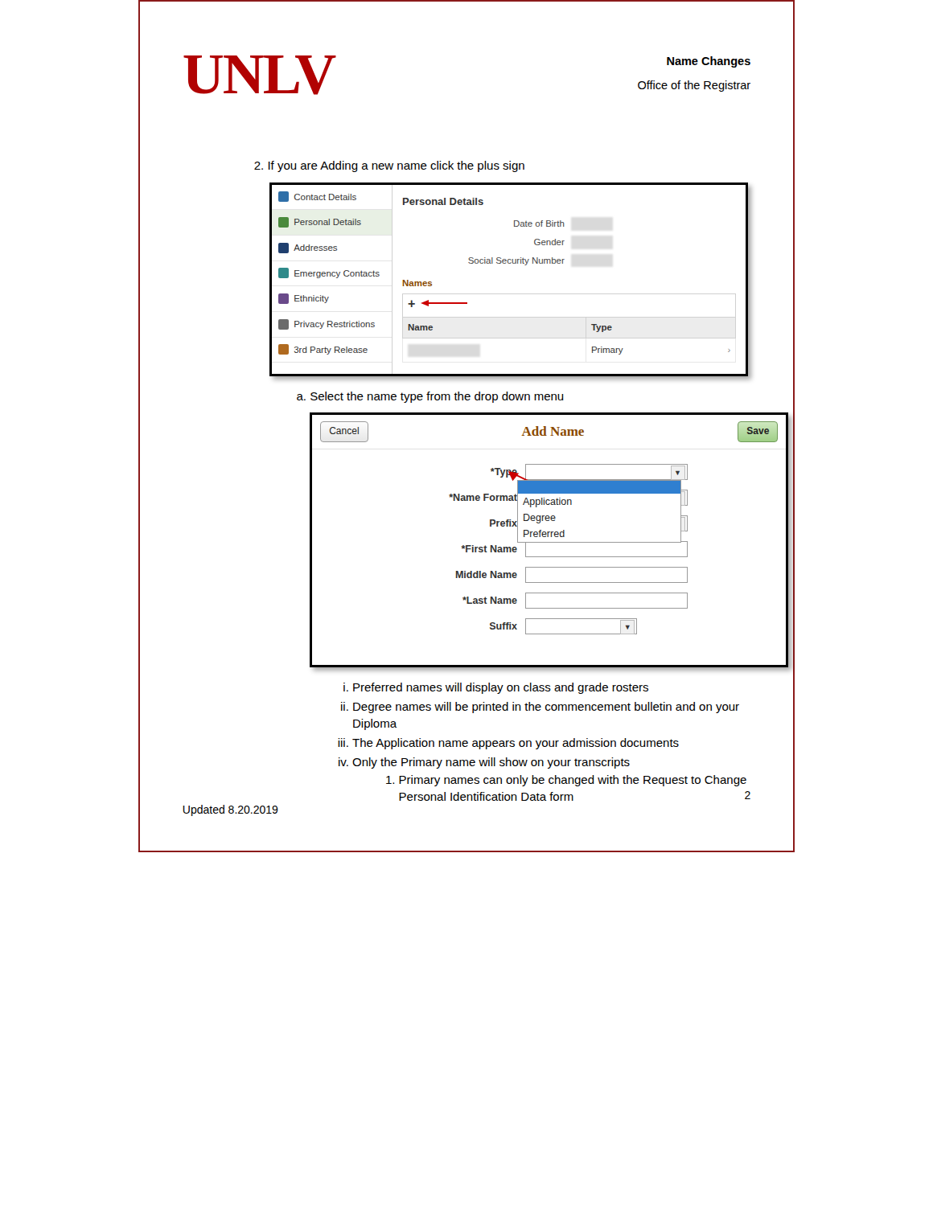UNLV
Name Changes
Office of the Registrar
If you are Adding a new name click the plus sign
Contact Details
Personal Details
Addresses
Emergency Contacts
Ethnicity
Privacy Restrictions
3rd Party Release
Personal Details
Date of Birth
Gender
Social Security Number
Names
+
| Name | Type |
| --- | --- |
| | Primary › |
Select the name type from the drop down menu
Cancel Add Name Save
*Type
▼
Application
Degree
Preferred
*Name Format
▼
Prefix
▼
*First Name
Middle Name
*Last Name
Suffix
▼
Preferred names will display on class and grade rosters
Degree names will be printed in the commencement bulletin and on your Diploma
The Application name appears on your admission documents
Only the Primary name will show on your transcripts
Primary names can only be changed with the Request to Change Personal Identification Data form
2
Updated 8.20.2019